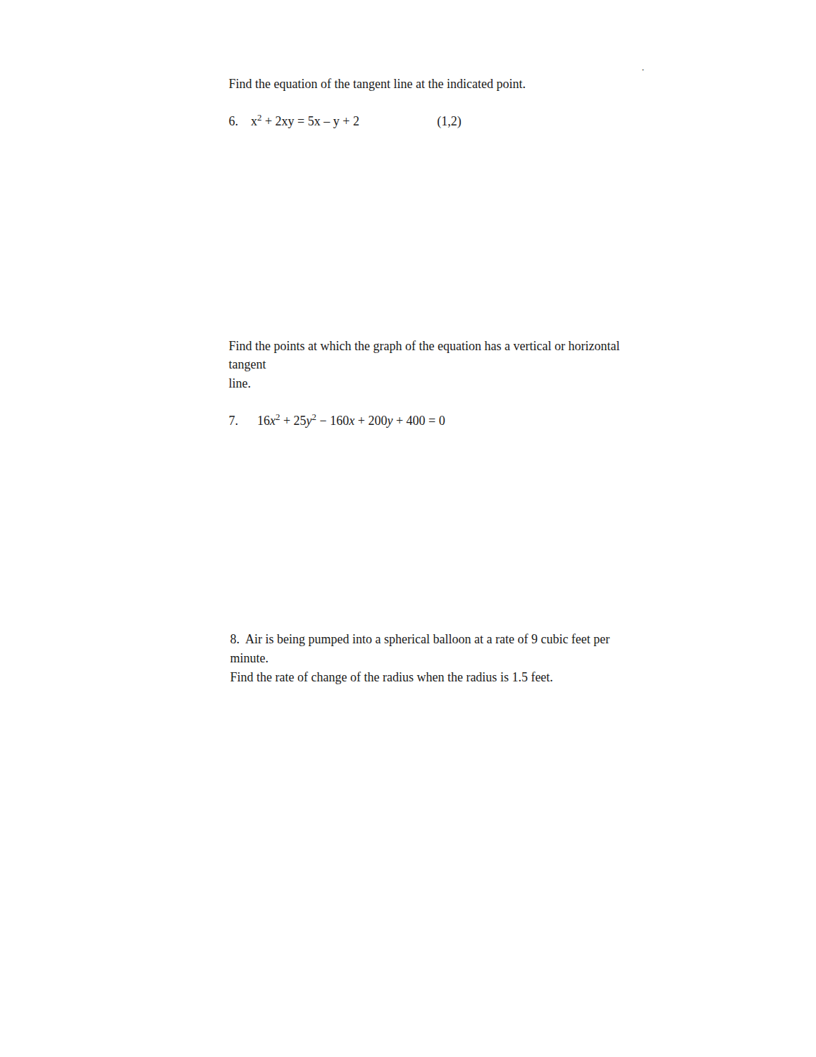·
Find the equation of the tangent line at the indicated point.
6. x2 + 2xy = 5x – y + 2(1,2)
Find the points at which the graph of the equation has a vertical or horizontal tangent
line.
7. 16x2 + 25y2 − 160x + 200y + 400 = 0
8. Air is being pumped into a spherical balloon at a rate of 9 cubic feet per minute.
Find the rate of change of the radius when the radius is 1.5 feet.